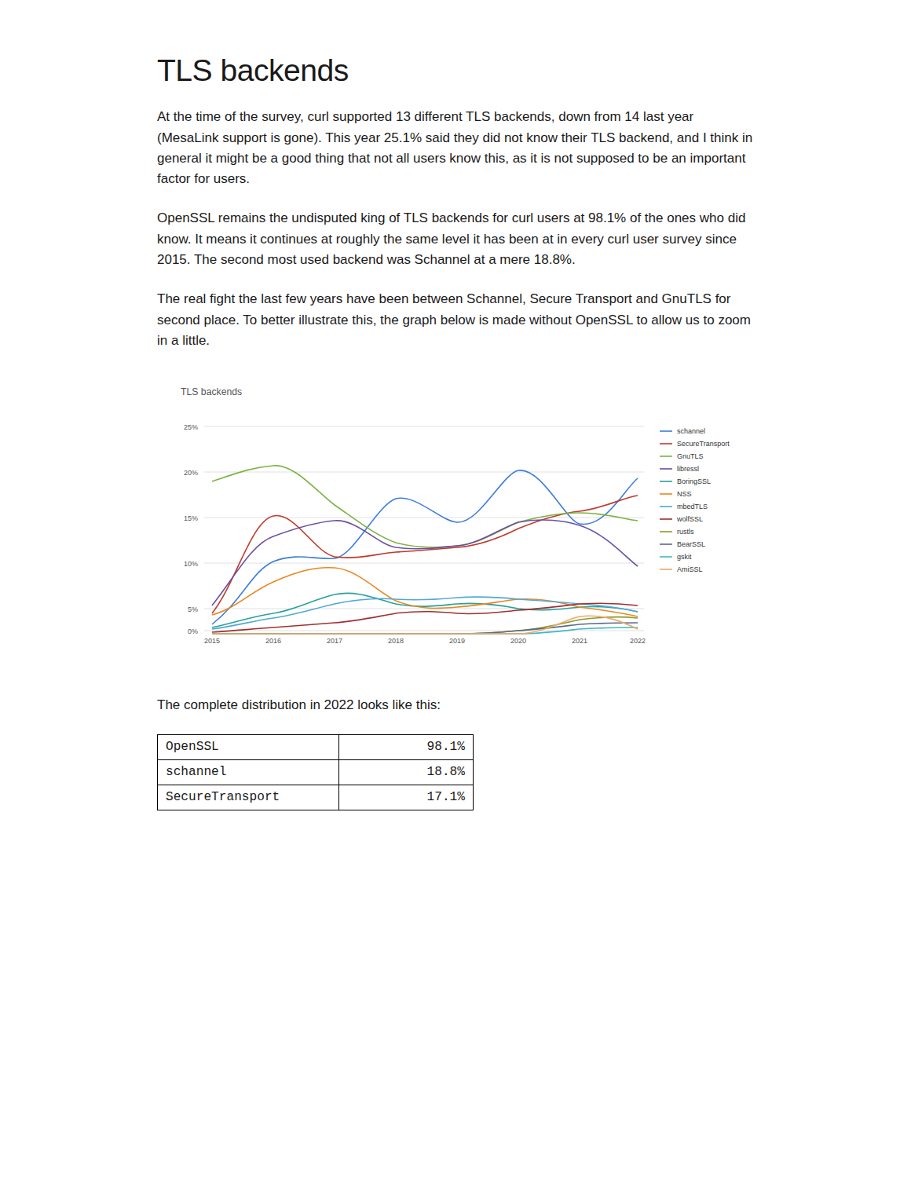TLS backends
At the time of the survey, curl supported 13 different TLS backends, down from 14 last year (MesaLink support is gone). This year 25.1% said they did not know their TLS backend, and I think in general it might be a good thing that not all users know this, as it is not supposed to be an important factor for users.
OpenSSL remains the undisputed king of TLS backends for curl users at 98.1% of the ones who did know. It means it continues at roughly the same level it has been at in every curl user survey since 2015. The second most used backend was Schannel at a mere 18.8%.
The real fight the last few years have been between Schannel, Secure Transport and GnuTLS for second place. To better illustrate this, the graph below is made without OpenSSL to allow us to zoom in a little.
TLS backends
25% 20% 15% 10% 5% 0% 2015 2016 2017 2018 2019 2020 2021 2022 schannel SecureTransport GnuTLS libressl BoringSSL NSS mbedTLS wolfSSL rustls BearSSL gskit AmiSSL
The complete distribution in 2022 looks like this:
| OpenSSL | 98.1% |
| schannel | 18.8% |
| SecureTransport | 17.1% |